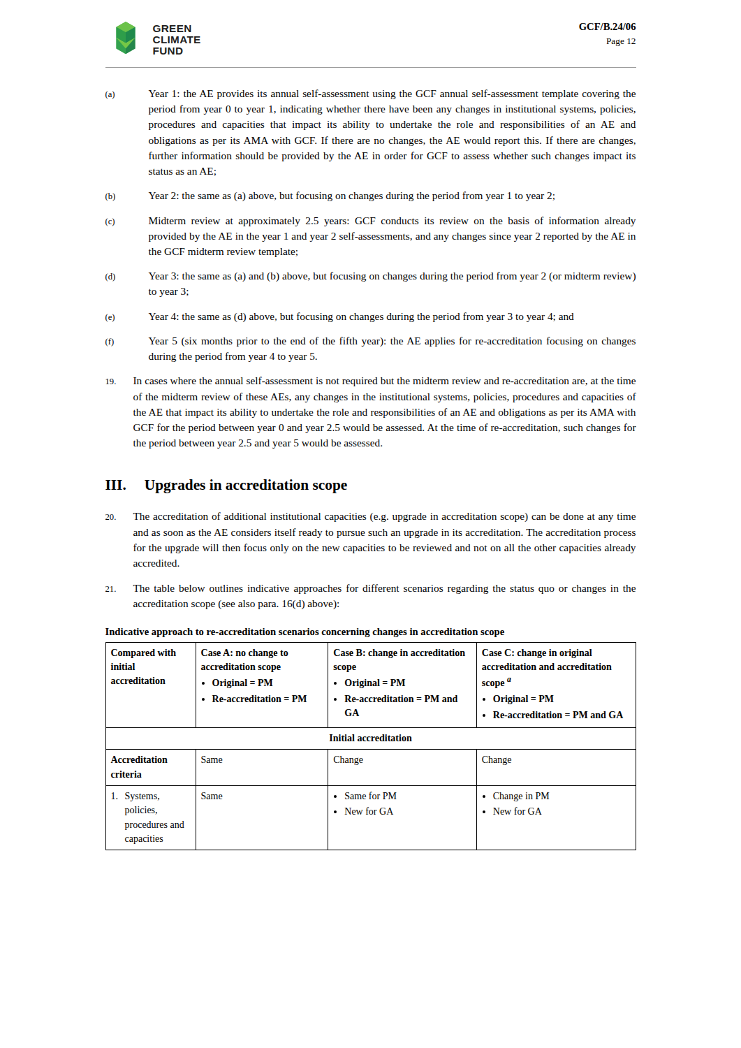GREEN
CLIMATE
FUND
GCF/B.24/06
Page 12
(a) Year 1: the AE provides its annual self-assessment using the GCF annual self-assessment template covering the period from year 0 to year 1, indicating whether there have been any changes in institutional systems, policies, procedures and capacities that impact its ability to undertake the role and responsibilities of an AE and obligations as per its AMA with GCF. If there are no changes, the AE would report this. If there are changes, further information should be provided by the AE in order for GCF to assess whether such changes impact its status as an AE;
(b) Year 2: the same as (a) above, but focusing on changes during the period from year 1 to year 2;
(c) Midterm review at approximately 2.5 years: GCF conducts its review on the basis of information already provided by the AE in the year 1 and year 2 self-assessments, and any changes since year 2 reported by the AE in the GCF midterm review template;
(d) Year 3: the same as (a) and (b) above, but focusing on changes during the period from year 2 (or midterm review) to year 3;
(e) Year 4: the same as (d) above, but focusing on changes during the period from year 3 to year 4; and
(f) Year 5 (six months prior to the end of the fifth year): the AE applies for re-accreditation focusing on changes during the period from year 4 to year 5.
19. In cases where the annual self-assessment is not required but the midterm review and re-accreditation are, at the time of the midterm review of these AEs, any changes in the institutional systems, policies, procedures and capacities of the AE that impact its ability to undertake the role and responsibilities of an AE and obligations as per its AMA with GCF for the period between year 0 and year 2.5 would be assessed. At the time of re-accreditation, such changes for the period between year 2.5 and year 5 would be assessed.
III. Upgrades in accreditation scope
20. The accreditation of additional institutional capacities (e.g. upgrade in accreditation scope) can be done at any time and as soon as the AE considers itself ready to pursue such an upgrade in its accreditation. The accreditation process for the upgrade will then focus only on the new capacities to be reviewed and not on all the other capacities already accredited.
21. The table below outlines indicative approaches for different scenarios regarding the status quo or changes in the accreditation scope (see also para. 16(d) above):
Indicative approach to re-accreditation scenarios concerning changes in accreditation scope
| Compared with initial accreditation | Case A: no change to accreditation scope Original = PM Re-accreditation = PM | Case B: change in accreditation scope Original = PM Re-accreditation = PM and GA | Case C: change in original accreditation and accreditation scope a Original = PM Re-accreditation = PM and GA |
| --- | --- | --- | --- |
| Initial accreditation |
| Accreditation criteria | Same | Change | Change |
| 1. Systems, policies, procedures and capacities | Same | Same for PM New for GA | Change in PM New for GA |